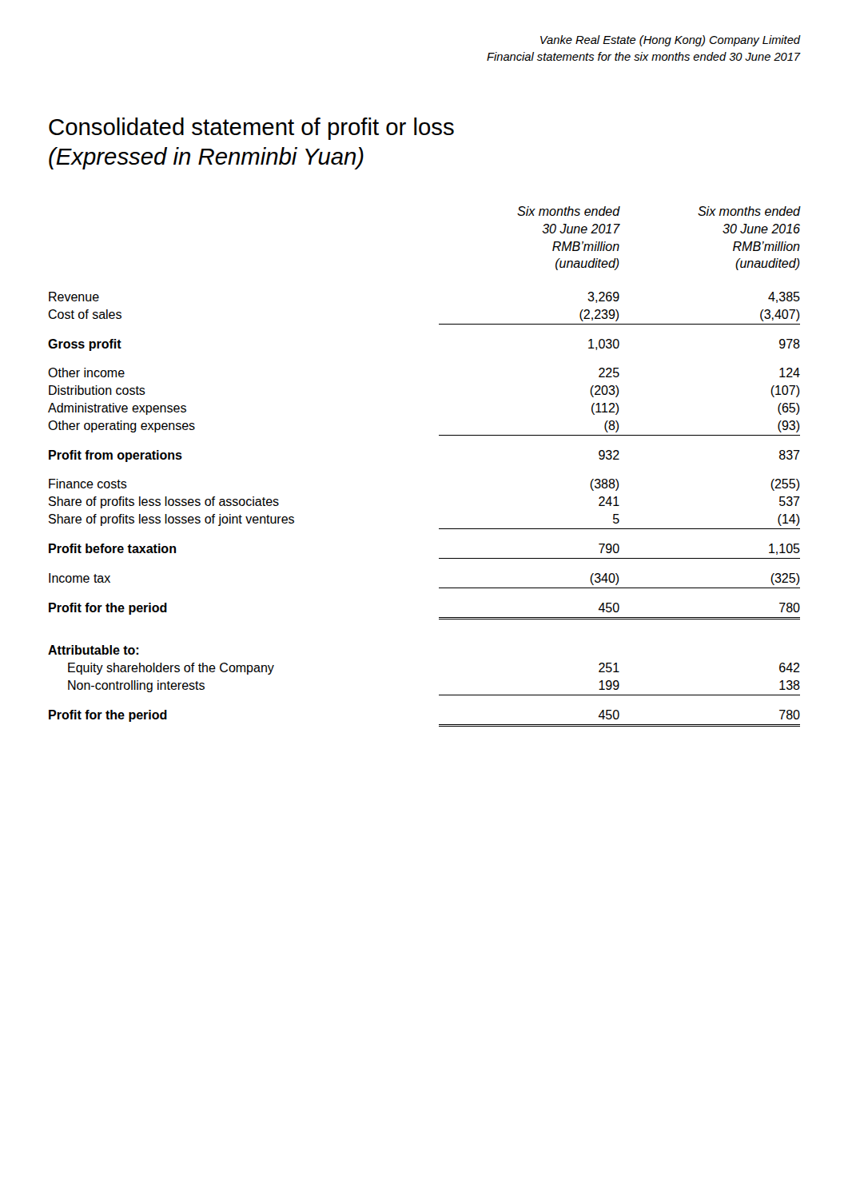Vanke Real Estate (Hong Kong) Company Limited
Financial statements for the six months ended 30 June 2017
Consolidated statement of profit or loss
(Expressed in Renminbi Yuan)
| | Six months ended 30 June 2017 RMB’million (unaudited) | Six months ended 30 June 2016 RMB’million (unaudited) |
| --- | --- | --- |
| Revenue | 3,269 | 4,385 |
| Cost of sales | (2,239) | (3,407) |
| Gross profit | 1,030 | 978 |
| Other income | 225 | 124 |
| Distribution costs | (203) | (107) |
| Administrative expenses | (112) | (65) |
| Other operating expenses | (8) | (93) |
| Profit from operations | 932 | 837 |
| Finance costs | (388) | (255) |
| Share of profits less losses of associates | 241 | 537 |
| Share of profits less losses of joint ventures | 5 | (14) |
| Profit before taxation | 790 | 1,105 |
| Income tax | (340) | (325) |
| Profit for the period | 450 | 780 |
| Attributable to: | | |
| Equity shareholders of the Company | 251 | 642 |
| Non-controlling interests | 199 | 138 |
| Profit for the period | 450 | 780 |